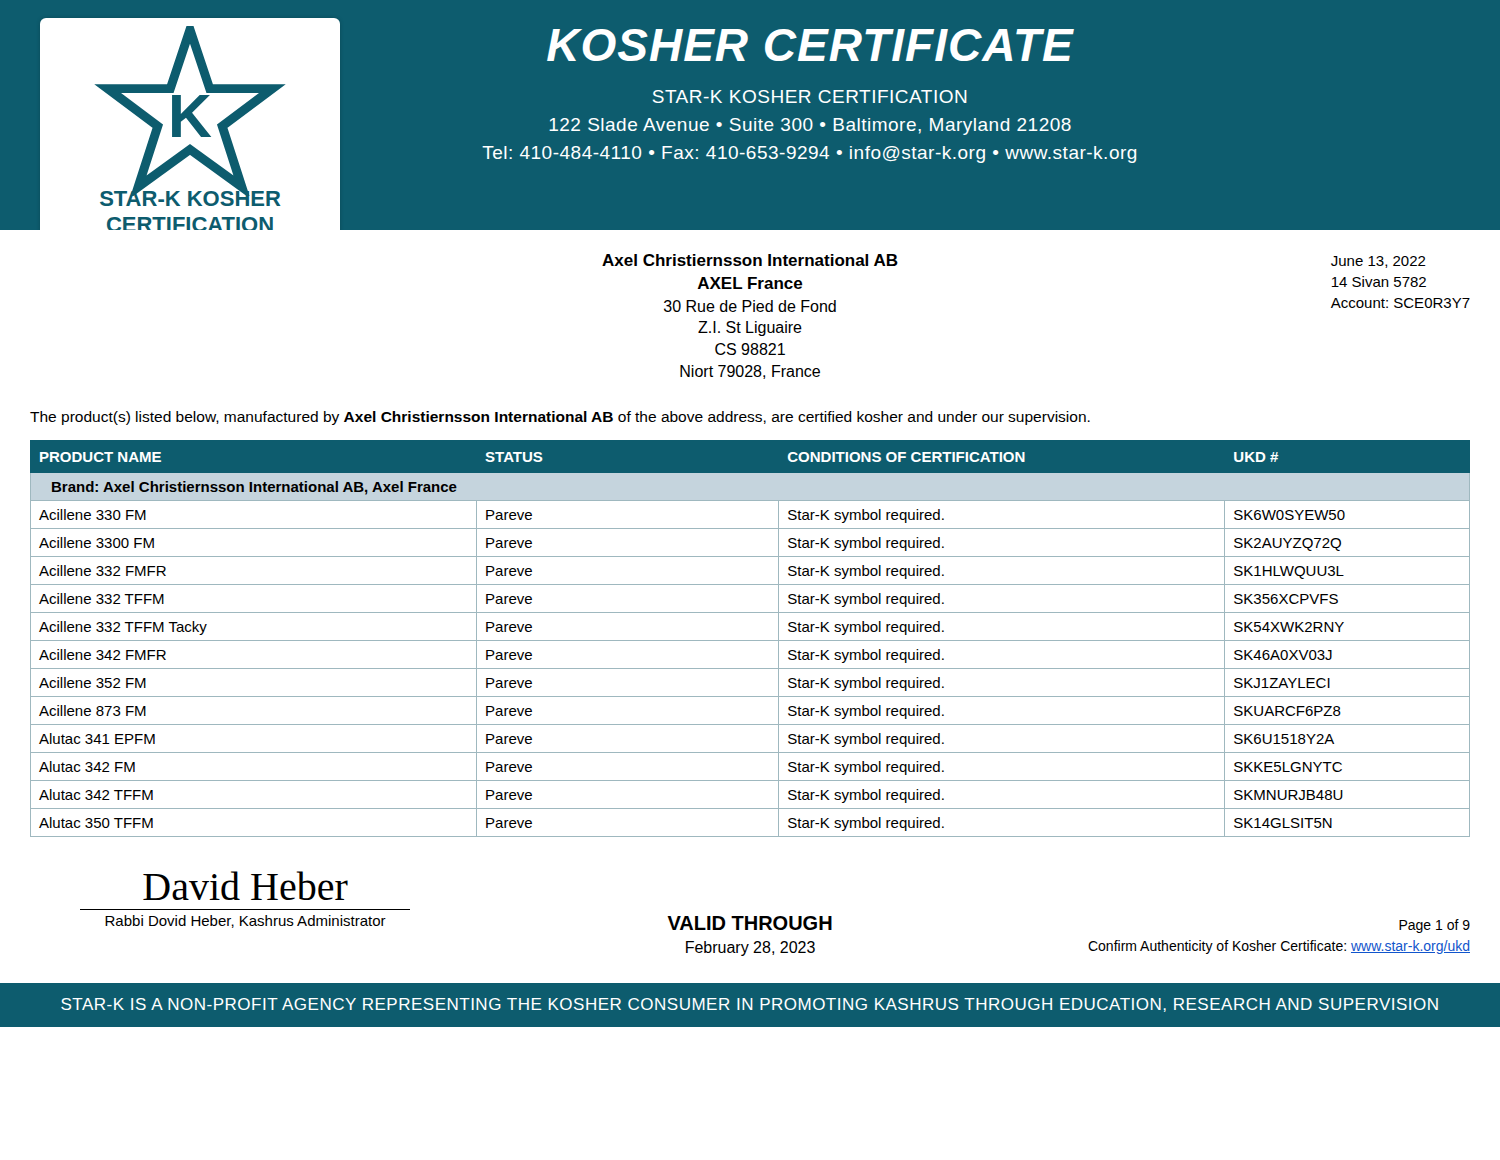K
STAR-K KOSHER
CERTIFICATION
KOSHER CERTIFICATE
STAR-K KOSHER CERTIFICATION
122 Slade Avenue • Suite 300 • Baltimore, Maryland 21208
Tel: 410-484-4110 • Fax: 410-653-9294 • info@star-k.org • www.star-k.org
Axel Christiernsson International AB
AXEL France
30 Rue de Pied de Fond
Z.I. St Liguaire
CS 98821
Niort 79028, France
June 13, 2022
14 Sivan 5782
Account: SCE0R3Y7
The product(s) listed below, manufactured by Axel Christiernsson International AB of the above address, are certified kosher and under our supervision.
| PRODUCT NAME | STATUS | CONDITIONS OF CERTIFICATION | UKD # |
| --- | --- | --- | --- |
| Brand: Axel Christiernsson International AB, Axel France |
| Acillene 330 FM | Pareve | Star-K symbol required. | SK6W0SYEW50 |
| Acillene 3300 FM | Pareve | Star-K symbol required. | SK2AUYZQ72Q |
| Acillene 332 FMFR | Pareve | Star-K symbol required. | SK1HLWQUU3L |
| Acillene 332 TFFM | Pareve | Star-K symbol required. | SK356XCPVFS |
| Acillene 332 TFFM Tacky | Pareve | Star-K symbol required. | SK54XWK2RNY |
| Acillene 342 FMFR | Pareve | Star-K symbol required. | SK46A0XV03J |
| Acillene 352 FM | Pareve | Star-K symbol required. | SKJ1ZAYLECI |
| Acillene 873 FM | Pareve | Star-K symbol required. | SKUARCF6PZ8 |
| Alutac 341 EPFM | Pareve | Star-K symbol required. | SK6U1518Y2A |
| Alutac 342 FM | Pareve | Star-K symbol required. | SKKE5LGNYTC |
| Alutac 342 TFFM | Pareve | Star-K symbol required. | SKMNURJB48U |
| Alutac 350 TFFM | Pareve | Star-K symbol required. | SK14GLSIT5N |
David Heber
Rabbi Dovid Heber, Kashrus Administrator
VALID THROUGH
February 28, 2023
Page 1 of 9
Confirm Authenticity of Kosher Certificate: www.star-k.org/ukd
STAR-K IS A NON-PROFIT AGENCY REPRESENTING THE KOSHER CONSUMER IN PROMOTING KASHRUS THROUGH EDUCATION, RESEARCH AND SUPERVISION